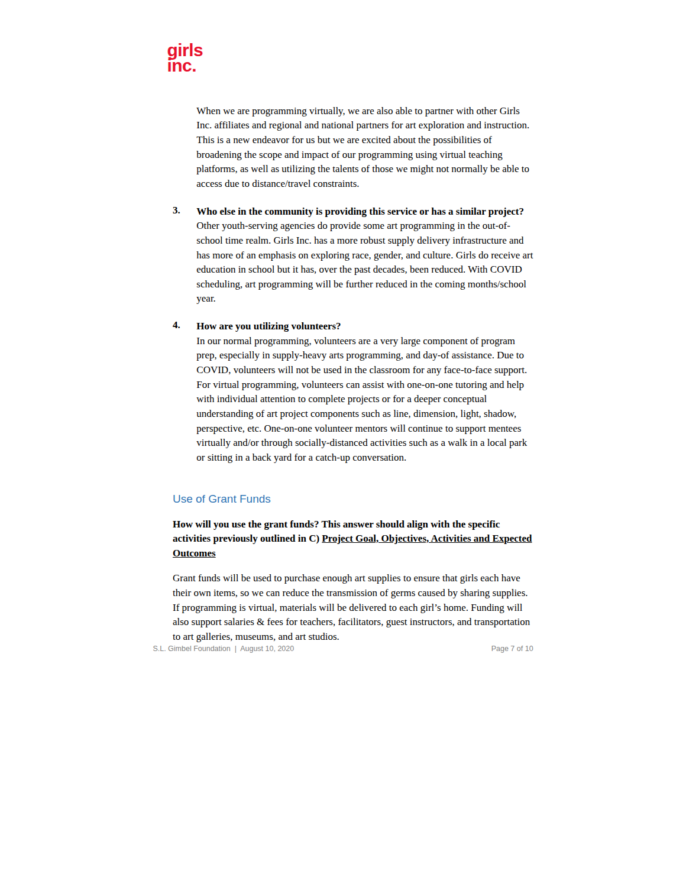girls inc.
When we are programming virtually, we are also able to partner with other Girls Inc. affiliates and regional and national partners for art exploration and instruction. This is a new endeavor for us but we are excited about the possibilities of broadening the scope and impact of our programming using virtual teaching platforms, as well as utilizing the talents of those we might not normally be able to access due to distance/travel constraints.
Who else in the community is providing this service or has a similar project?
Other youth-serving agencies do provide some art programming in the out-of-school time realm. Girls Inc. has a more robust supply delivery infrastructure and has more of an emphasis on exploring race, gender, and culture. Girls do receive art education in school but it has, over the past decades, been reduced. With COVID scheduling, art programming will be further reduced in the coming months/school year.
How are you utilizing volunteers?
In our normal programming, volunteers are a very large component of program prep, especially in supply-heavy arts programming, and day-of assistance. Due to COVID, volunteers will not be used in the classroom for any face-to-face support. For virtual programming, volunteers can assist with one-on-one tutoring and help with individual attention to complete projects or for a deeper conceptual understanding of art project components such as line, dimension, light, shadow, perspective, etc. One-on-one volunteer mentors will continue to support mentees virtually and/or through socially-distanced activities such as a walk in a local park or sitting in a back yard for a catch-up conversation.
Use of Grant Funds
How will you use the grant funds? This answer should align with the specific activities previously outlined in C) Project Goal, Objectives, Activities and Expected Outcomes
Grant funds will be used to purchase enough art supplies to ensure that girls each have their own items, so we can reduce the transmission of germs caused by sharing supplies. If programming is virtual, materials will be delivered to each girl’s home. Funding will also support salaries & fees for teachers, facilitators, guest instructors, and transportation to art galleries, museums, and art studios.
S.L. Gimbel Foundation | August 10, 2020 Page 7 of 10